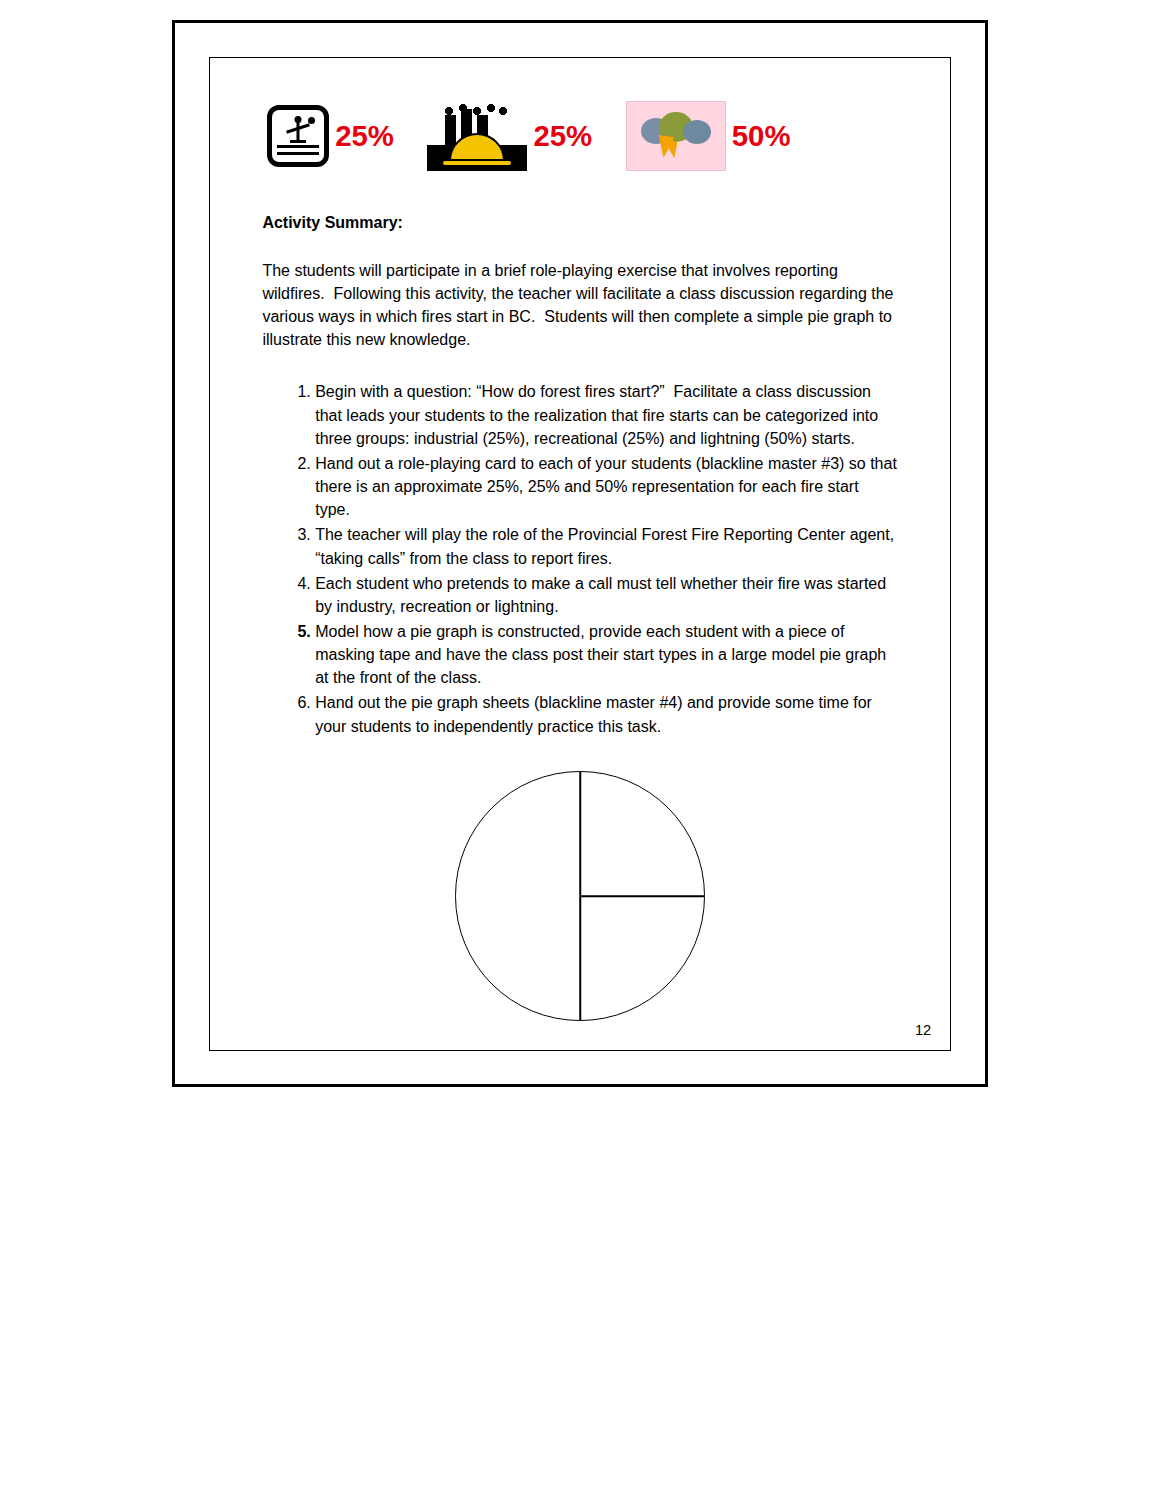25%
25%
50%
Activity Summary:
The students will participate in a brief role-playing exercise that involves reporting wildfires. Following this activity, the teacher will facilitate a class discussion regarding the various ways in which fires start in BC. Students will then complete a simple pie graph to illustrate this new knowledge.
Begin with a question: “How do forest fires start?” Facilitate a class discussion that leads your students to the realization that fire starts can be categorized into three groups: industrial (25%), recreational (25%) and lightning (50%) starts.
Hand out a role-playing card to each of your students (blackline master #3) so that there is an approximate 25%, 25% and 50% representation for each fire start type.
The teacher will play the role of the Provincial Forest Fire Reporting Center agent, “taking calls” from the class to report fires.
Each student who pretends to make a call must tell whether their fire was started by industry, recreation or lightning.
Model how a pie graph is constructed, provide each student with a piece of masking tape and have the class post their start types in a large model pie graph at the front of the class.
Hand out the pie graph sheets (blackline master #4) and provide some time for your students to independently practice this task.
12